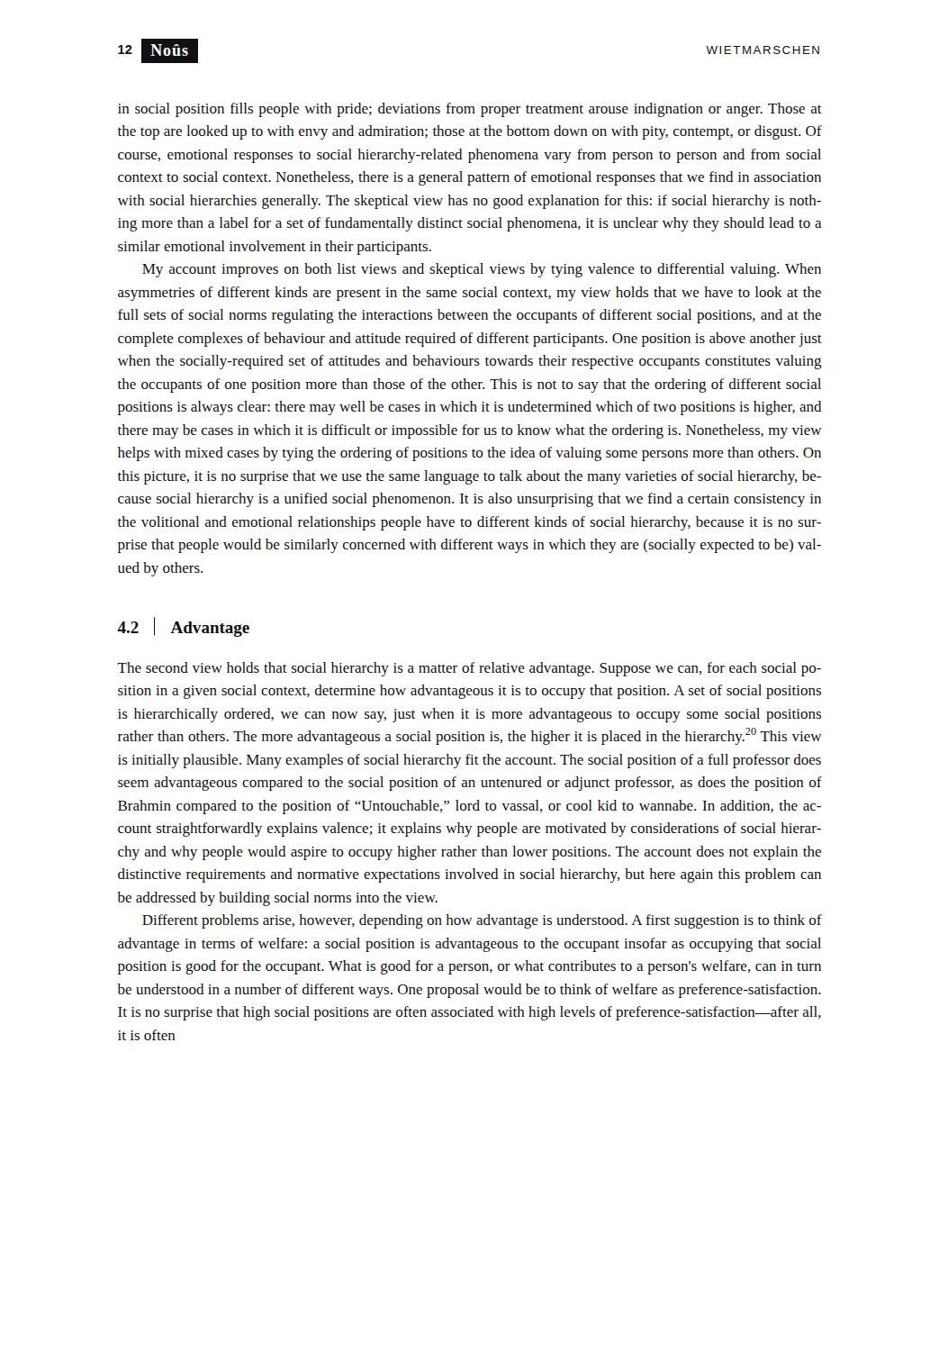12 Noûs
Wietmarschen
in social position fills people with pride; deviations from proper treatment arouse indignation or anger. Those at the top are looked up to with envy and admiration; those at the bottom down on with pity, contempt, or disgust. Of course, emotional responses to social hierarchy-related phenomena vary from person to person and from social context to social context. Nonetheless, there is a general pattern of emotional responses that we find in association with social hierarchies generally. The skeptical view has no good explanation for this: if social hierarchy is nothing more than a label for a set of fundamentally distinct social phenomena, it is unclear why they should lead to a similar emotional involvement in their participants.
My account improves on both list views and skeptical views by tying valence to differential valuing. When asymmetries of different kinds are present in the same social context, my view holds that we have to look at the full sets of social norms regulating the interactions between the occupants of different social positions, and at the complete complexes of behaviour and attitude required of different participants. One position is above another just when the socially-required set of attitudes and behaviours towards their respective occupants constitutes valuing the occupants of one position more than those of the other. This is not to say that the ordering of different social positions is always clear: there may well be cases in which it is undetermined which of two positions is higher, and there may be cases in which it is difficult or impossible for us to know what the ordering is. Nonetheless, my view helps with mixed cases by tying the ordering of positions to the idea of valuing some persons more than others. On this picture, it is no surprise that we use the same language to talk about the many varieties of social hierarchy, because social hierarchy is a unified social phenomenon. It is also unsurprising that we find a certain consistency in the volitional and emotional relationships people have to different kinds of social hierarchy, because it is no surprise that people would be similarly concerned with different ways in which they are (socially expected to be) valued by others.
4.2 Advantage
The second view holds that social hierarchy is a matter of relative advantage. Suppose we can, for each social position in a given social context, determine how advantageous it is to occupy that position. A set of social positions is hierarchically ordered, we can now say, just when it is more advantageous to occupy some social positions rather than others. The more advantageous a social position is, the higher it is placed in the hierarchy.20 This view is initially plausible. Many examples of social hierarchy fit the account. The social position of a full professor does seem advantageous compared to the social position of an untenured or adjunct professor, as does the position of Brahmin compared to the position of “Untouchable,” lord to vassal, or cool kid to wannabe. In addition, the account straightforwardly explains valence; it explains why people are motivated by considerations of social hierarchy and why people would aspire to occupy higher rather than lower positions. The account does not explain the distinctive requirements and normative expectations involved in social hierarchy, but here again this problem can be addressed by building social norms into the view.
Different problems arise, however, depending on how advantage is understood. A first suggestion is to think of advantage in terms of welfare: a social position is advantageous to the occupant insofar as occupying that social position is good for the occupant. What is good for a person, or what contributes to a person's welfare, can in turn be understood in a number of different ways. One proposal would be to think of welfare as preference-satisfaction. It is no surprise that high social positions are often associated with high levels of preference-satisfaction—after all, it is often